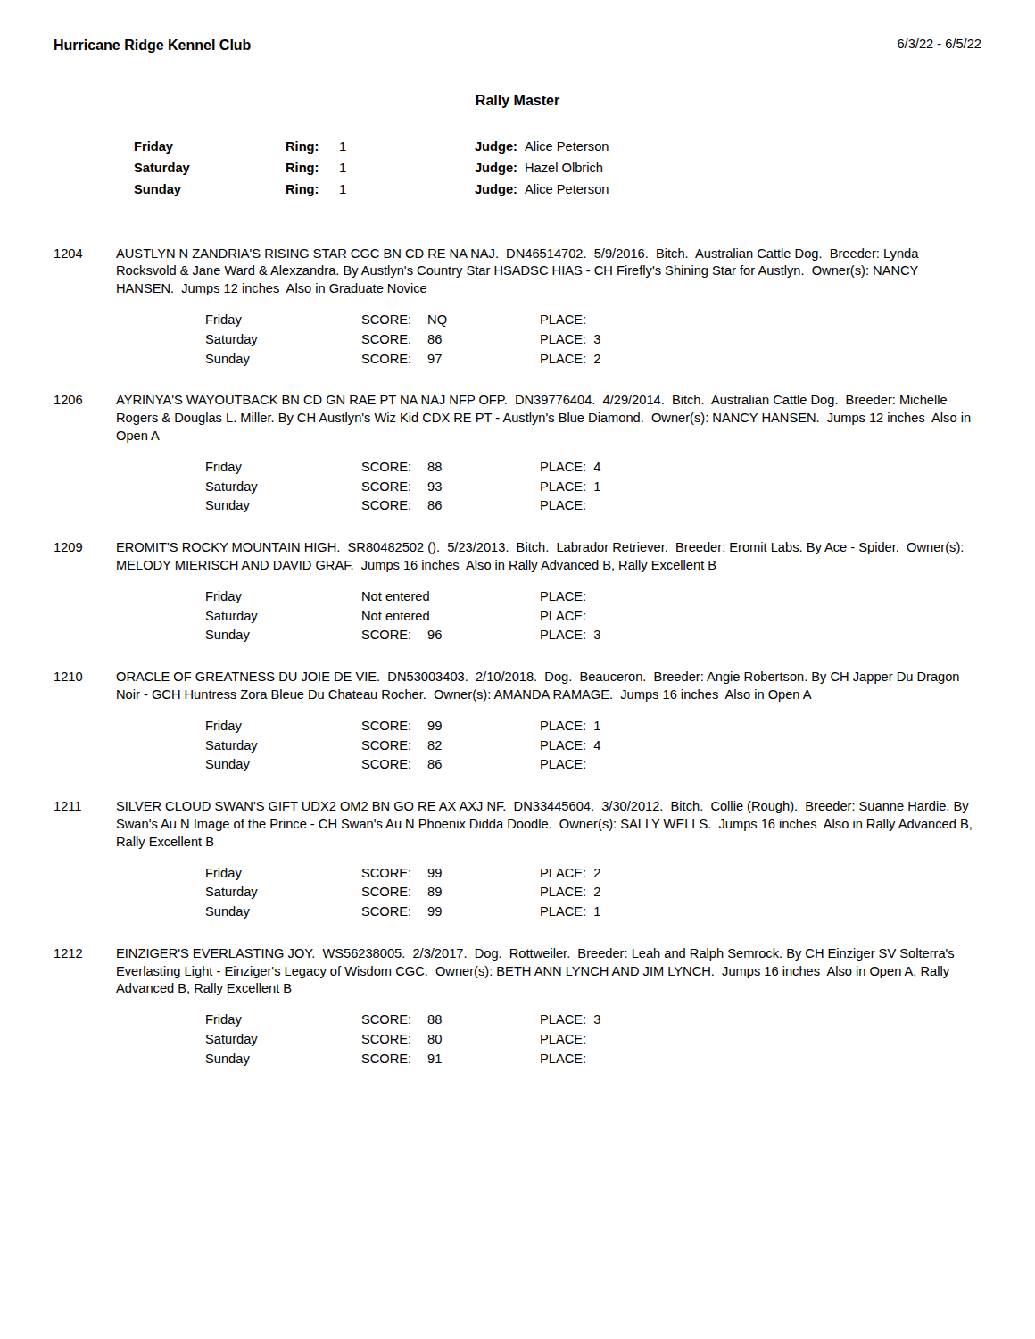Hurricane Ridge Kennel Club 6/3/22 - 6/5/22
Rally Master
| Friday | Ring: | 1 | Judge: | Alice Peterson |
| Saturday | Ring: | 1 | Judge: | Hazel Olbrich |
| Sunday | Ring: | 1 | Judge: | Alice Peterson |
1204
AUSTLYN N ZANDRIA'S RISING STAR CGC BN CD RE NA NAJ. DN46514702. 5/9/2016. Bitch. Australian Cattle Dog. Breeder: Lynda Rocksvold & Jane Ward & Alexzandra. By Austlyn's Country Star HSADSC HIAS - CH Firefly's Shining Star for Austlyn. Owner(s): NANCY HANSEN. Jumps 12 inches Also in Graduate Novice
| Friday | SCORE: NQ | PLACE: |
| Saturday | SCORE: 86 | PLACE: 3 |
| Sunday | SCORE: 97 | PLACE: 2 |
1206
AYRINYA'S WAYOUTBACK BN CD GN RAE PT NA NAJ NFP OFP. DN39776404. 4/29/2014. Bitch. Australian Cattle Dog. Breeder: Michelle Rogers & Douglas L. Miller. By CH Austlyn's Wiz Kid CDX RE PT - Austlyn's Blue Diamond. Owner(s): NANCY HANSEN. Jumps 12 inches Also in Open A
| Friday | SCORE: 88 | PLACE: 4 |
| Saturday | SCORE: 93 | PLACE: 1 |
| Sunday | SCORE: 86 | PLACE: |
1209
EROMIT'S ROCKY MOUNTAIN HIGH. SR80482502 (). 5/23/2013. Bitch. Labrador Retriever. Breeder: Eromit Labs. By Ace - Spider. Owner(s): MELODY MIERISCH AND DAVID GRAF. Jumps 16 inches Also in Rally Advanced B, Rally Excellent B
| Friday | Not entered | PLACE: |
| Saturday | Not entered | PLACE: |
| Sunday | SCORE: 96 | PLACE: 3 |
1210
ORACLE OF GREATNESS DU JOIE DE VIE. DN53003403. 2/10/2018. Dog. Beauceron. Breeder: Angie Robertson. By CH Japper Du Dragon Noir - GCH Huntress Zora Bleue Du Chateau Rocher. Owner(s): AMANDA RAMAGE. Jumps 16 inches Also in Open A
| Friday | SCORE: 99 | PLACE: 1 |
| Saturday | SCORE: 82 | PLACE: 4 |
| Sunday | SCORE: 86 | PLACE: |
1211
SILVER CLOUD SWAN'S GIFT UDX2 OM2 BN GO RE AX AXJ NF. DN33445604. 3/30/2012. Bitch. Collie (Rough). Breeder: Suanne Hardie. By Swan's Au N Image of the Prince - CH Swan's Au N Phoenix Didda Doodle. Owner(s): SALLY WELLS. Jumps 16 inches Also in Rally Advanced B, Rally Excellent B
| Friday | SCORE: 99 | PLACE: 2 |
| Saturday | SCORE: 89 | PLACE: 2 |
| Sunday | SCORE: 99 | PLACE: 1 |
1212
EINZIGER'S EVERLASTING JOY. WS56238005. 2/3/2017. Dog. Rottweiler. Breeder: Leah and Ralph Semrock. By CH Einziger SV Solterra's Everlasting Light - Einziger's Legacy of Wisdom CGC. Owner(s): BETH ANN LYNCH AND JIM LYNCH. Jumps 16 inches Also in Open A, Rally Advanced B, Rally Excellent B
| Friday | SCORE: 88 | PLACE: 3 |
| Saturday | SCORE: 80 | PLACE: |
| Sunday | SCORE: 91 | PLACE: |